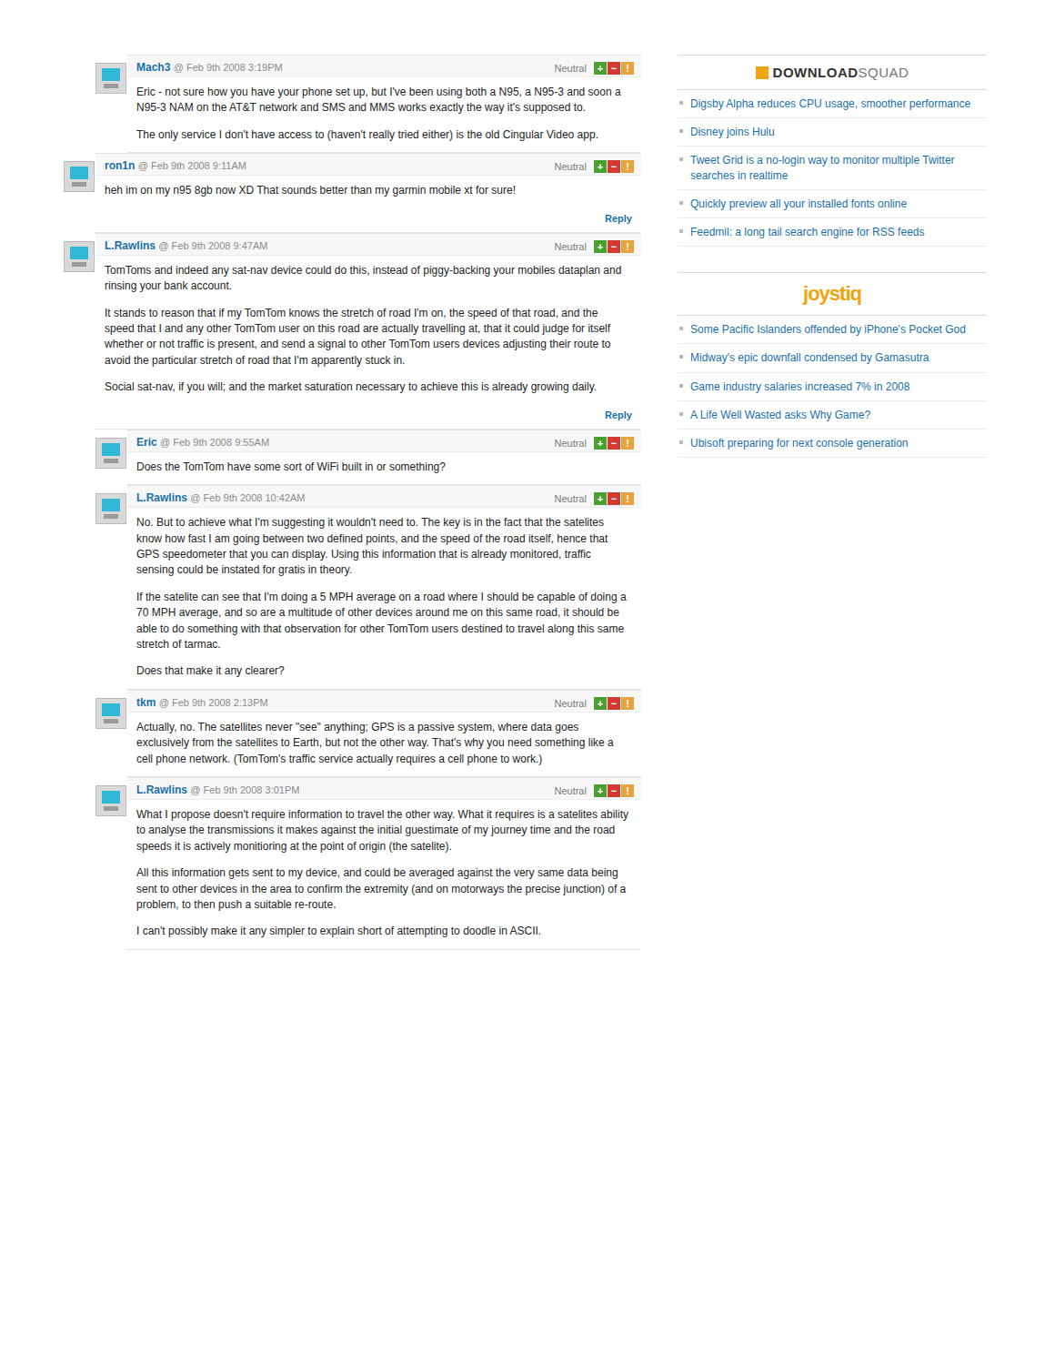Mach3 @ Feb 9th 2008 3:19PM Neutral +−!
Eric - not sure how you have your phone set up, but I've been using both a N95, a N95-3 and soon a N95-3 NAM on the AT&T network and SMS and MMS works exactly the way it's supposed to.
The only service I don't have access to (haven't really tried either) is the old Cingular Video app.
ron1n @ Feb 9th 2008 9:11AM Neutral +−!
heh im on my n95 8gb now XD That sounds better than my garmin mobile xt for sure!
Reply
L.Rawlins @ Feb 9th 2008 9:47AM Neutral +−!
TomToms and indeed any sat-nav device could do this, instead of piggy-backing your mobiles dataplan and rinsing your bank account.
It stands to reason that if my TomTom knows the stretch of road I'm on, the speed of that road, and the speed that I and any other TomTom user on this road are actually travelling at, that it could judge for itself whether or not traffic is present, and send a signal to other TomTom users devices adjusting their route to avoid the particular stretch of road that I'm apparently stuck in.
Social sat-nav, if you will; and the market saturation necessary to achieve this is already growing daily.
Reply
Eric @ Feb 9th 2008 9:55AM Neutral +−!
Does the TomTom have some sort of WiFi built in or something?
L.Rawlins @ Feb 9th 2008 10:42AM Neutral +−!
No. But to achieve what I'm suggesting it wouldn't need to. The key is in the fact that the satelites know how fast I am going between two defined points, and the speed of the road itself, hence that GPS speedometer that you can display. Using this information that is already monitored, traffic sensing could be instated for gratis in theory.
If the satelite can see that I'm doing a 5 MPH average on a road where I should be capable of doing a 70 MPH average, and so are a multitude of other devices around me on this same road, it should be able to do something with that observation for other TomTom users destined to travel along this same stretch of tarmac.
Does that make it any clearer?
tkm @ Feb 9th 2008 2:13PM Neutral +−!
Actually, no. The satellites never "see" anything; GPS is a passive system, where data goes exclusively from the satellites to Earth, but not the other way. That's why you need something like a cell phone network. (TomTom's traffic service actually requires a cell phone to work.)
L.Rawlins @ Feb 9th 2008 3:01PM Neutral +−!
What I propose doesn't require information to travel the other way. What it requires is a satelites ability to analyse the transmissions it makes against the initial guestimate of my journey time and the road speeds it is actively monitioring at the point of origin (the satelite).
All this information gets sent to my device, and could be averaged against the very same data being sent to other devices in the area to confirm the extremity (and on motorways the precise junction) of a problem, to then push a suitable re-route.
I can't possibly make it any simpler to explain short of attempting to doodle in ASCII.
DOWNLOADSQUAD
Digsby Alpha reduces CPU usage, smoother performance
Disney joins Hulu
Tweet Grid is a no-login way to monitor multiple Twitter searches in realtime
Quickly preview all your installed fonts online
Feedmil: a long tail search engine for RSS feeds
joystiq
Some Pacific Islanders offended by iPhone's Pocket God
Midway's epic downfall condensed by Gamasutra
Game industry salaries increased 7% in 2008
A Life Well Wasted asks Why Game?
Ubisoft preparing for next console generation